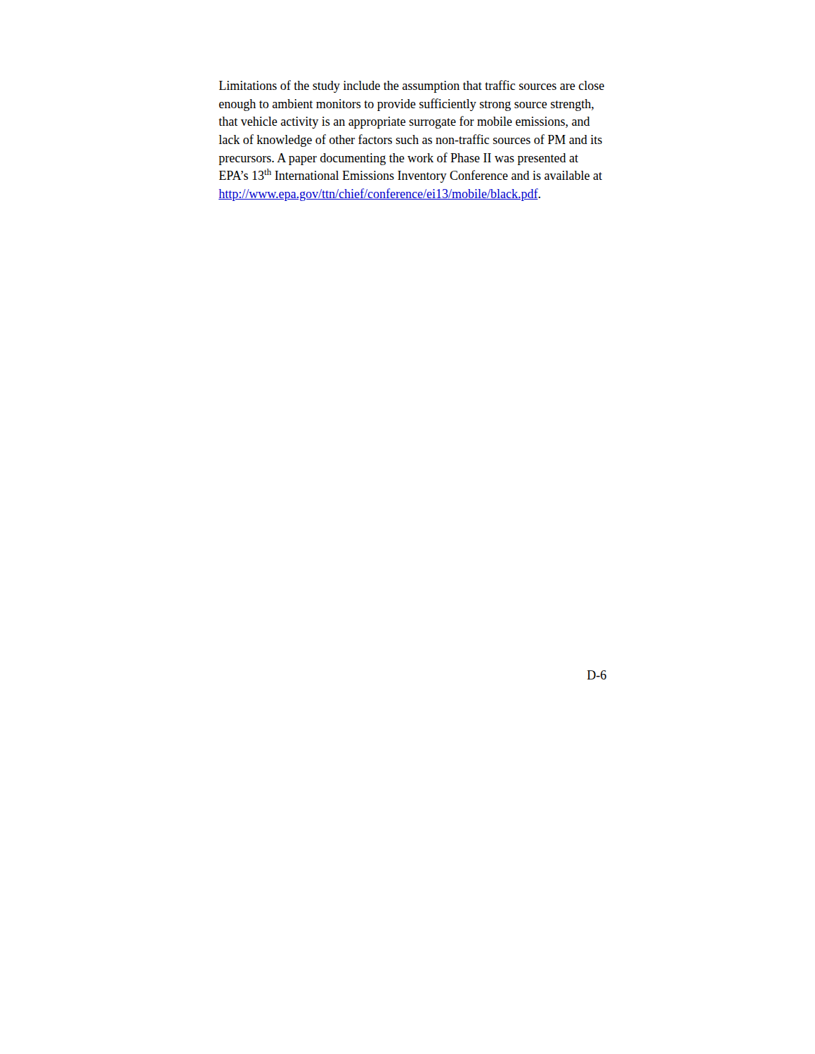Limitations of the study include the assumption that traffic sources are close enough to ambient monitors to provide sufficiently strong source strength, that vehicle activity is an appropriate surrogate for mobile emissions, and lack of knowledge of other factors such as non-traffic sources of PM and its precursors. A paper documenting the work of Phase II was presented at EPA’s 13th International Emissions Inventory Conference and is available at http://www.epa.gov/ttn/chief/conference/ei13/mobile/black.pdf.
D-6